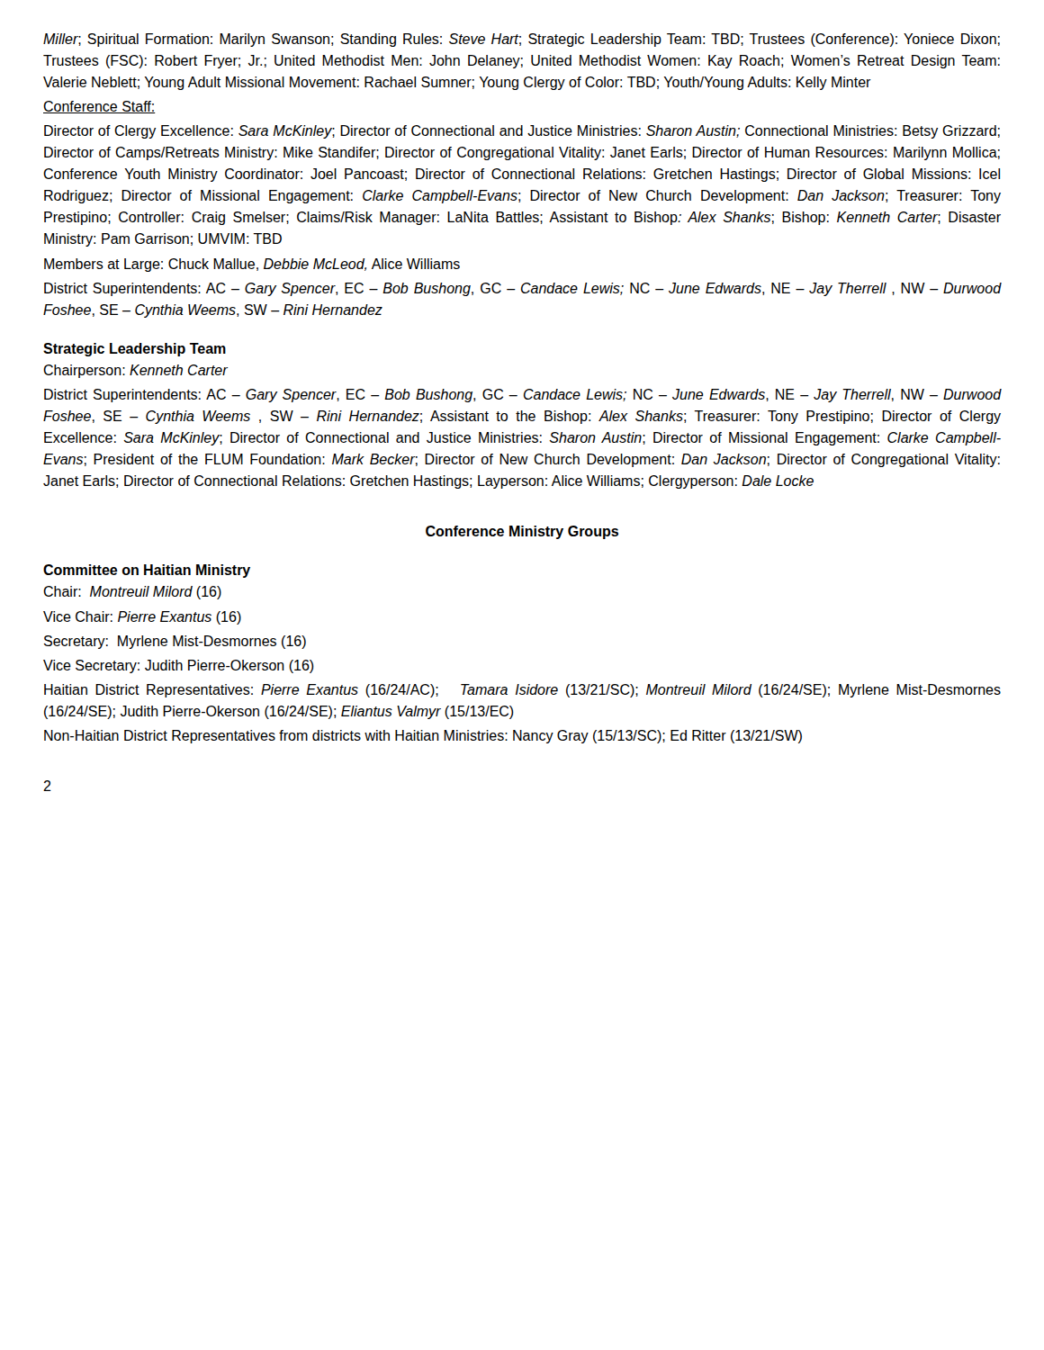Miller; Spiritual Formation: Marilyn Swanson; Standing Rules: Steve Hart; Strategic Leadership Team: TBD; Trustees (Conference): Yoniece Dixon; Trustees (FSC): Robert Fryer; Jr.; United Methodist Men: John Delaney; United Methodist Women: Kay Roach; Women’s Retreat Design Team: Valerie Neblett; Young Adult Missional Movement: Rachael Sumner; Young Clergy of Color: TBD; Youth/Young Adults: Kelly Minter
Conference Staff:
Director of Clergy Excellence: Sara McKinley; Director of Connectional and Justice Ministries: Sharon Austin; Connectional Ministries: Betsy Grizzard; Director of Camps/Retreats Ministry: Mike Standifer; Director of Congregational Vitality: Janet Earls; Director of Human Resources: Marilynn Mollica; Conference Youth Ministry Coordinator: Joel Pancoast; Director of Connectional Relations: Gretchen Hastings; Director of Global Missions: Icel Rodriguez; Director of Missional Engagement: Clarke Campbell-Evans; Director of New Church Development: Dan Jackson; Treasurer: Tony Prestipino; Controller: Craig Smelser; Claims/Risk Manager: LaNita Battles; Assistant to Bishop: Alex Shanks; Bishop: Kenneth Carter; Disaster Ministry: Pam Garrison; UMVIM: TBD
Members at Large: Chuck Mallue, Debbie McLeod, Alice Williams
District Superintendents: AC – Gary Spencer, EC – Bob Bushong, GC – Candace Lewis; NC – June Edwards, NE – Jay Therrell , NW – Durwood Foshee, SE – Cynthia Weems, SW – Rini Hernandez
Strategic Leadership Team
Chairperson: Kenneth Carter
District Superintendents: AC – Gary Spencer, EC – Bob Bushong, GC – Candace Lewis; NC – June Edwards, NE – Jay Therrell, NW – Durwood Foshee, SE – Cynthia Weems , SW – Rini Hernandez; Assistant to the Bishop: Alex Shanks; Treasurer: Tony Prestipino; Director of Clergy Excellence: Sara McKinley; Director of Connectional and Justice Ministries: Sharon Austin; Director of Missional Engagement: Clarke Campbell-Evans; President of the FLUM Foundation: Mark Becker; Director of New Church Development: Dan Jackson; Director of Congregational Vitality: Janet Earls; Director of Connectional Relations: Gretchen Hastings; Layperson: Alice Williams; Clergyperson: Dale Locke
Conference Ministry Groups
Committee on Haitian Ministry
Chair: Montreuil Milord (16)
Vice Chair: Pierre Exantus (16)
Secretary: Myrlene Mist-Desmornes (16)
Vice Secretary: Judith Pierre-Okerson (16)
Haitian District Representatives: Pierre Exantus (16/24/AC); Tamara Isidore (13/21/SC); Montreuil Milord (16/24/SE); Myrlene Mist-Desmornes (16/24/SE); Judith Pierre-Okerson (16/24/SE); Eliantus Valmyr (15/13/EC)
Non-Haitian District Representatives from districts with Haitian Ministries: Nancy Gray (15/13/SC); Ed Ritter (13/21/SW)
2